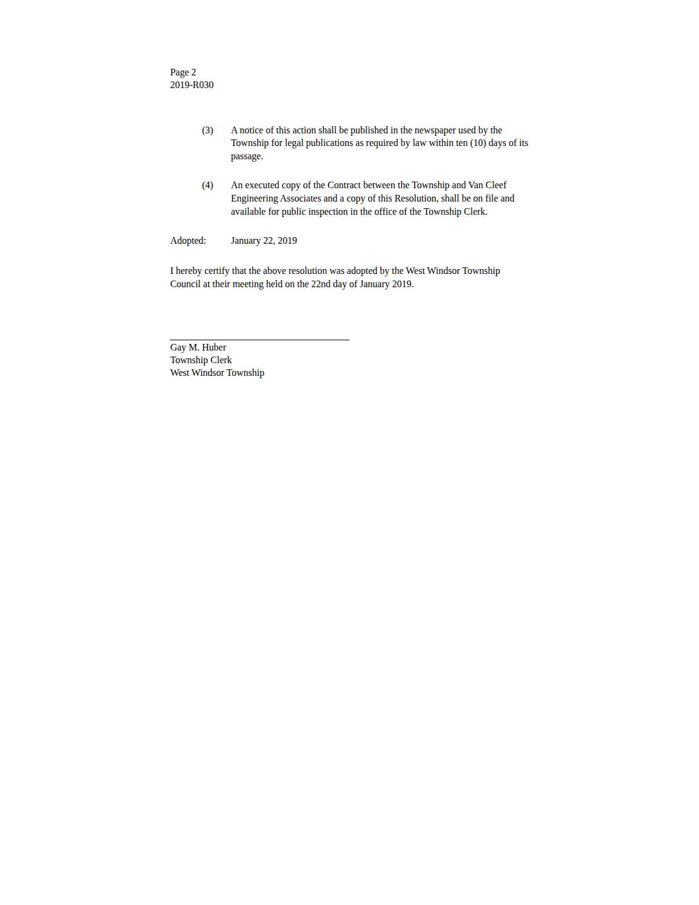Page 2
2019-R030
(3) A notice of this action shall be published in the newspaper used by the Township for legal publications as required by law within ten (10) days of its passage.
(4) An executed copy of the Contract between the Township and Van Cleef Engineering Associates and a copy of this Resolution, shall be on file and available for public inspection in the office of the Township Clerk.
Adopted: January 22, 2019
I hereby certify that the above resolution was adopted by the West Windsor Township Council at their meeting held on the 22nd day of January 2019.
Gay M. Huber
Township Clerk
West Windsor Township